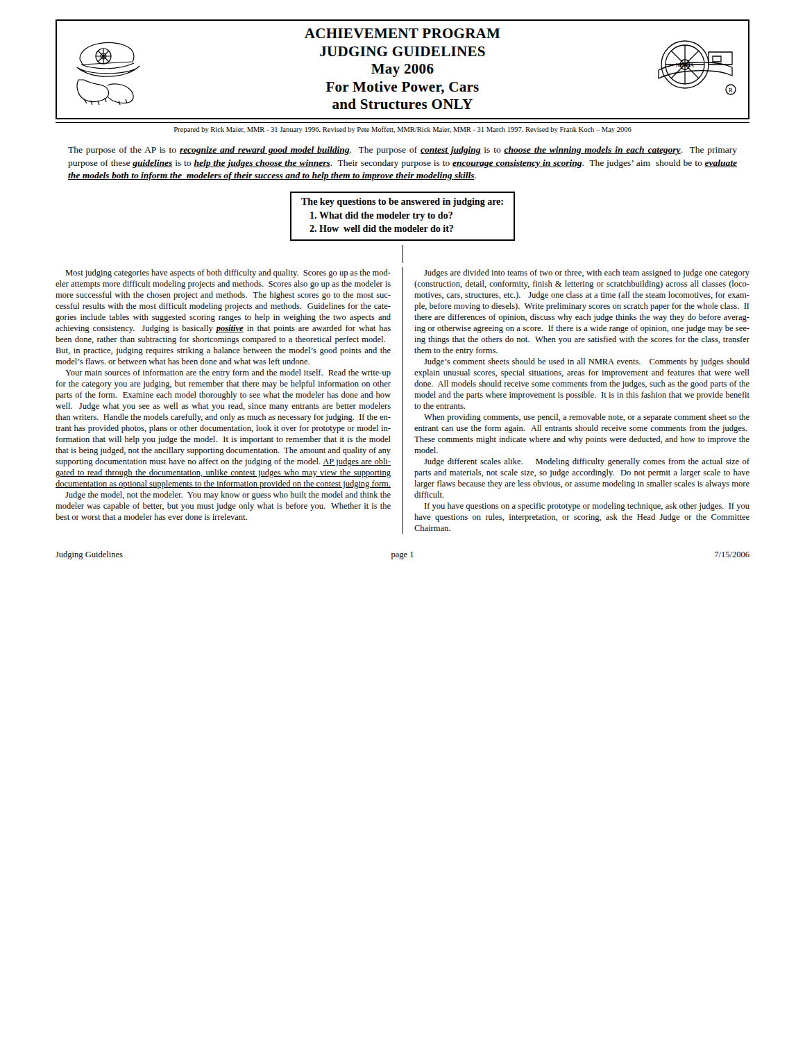ACHIEVEMENT PROGRAM JUDGING GUIDELINES May 2006 For Motive Power, Cars and Structures ONLY
R NMRA
Prepared by Rick Maier, MMR - 31 January 1996. Revised by Pete Moffett, MMR/Rick Maier, MMR - 31 March 1997. Revised by Frank Koch – May 2006
The purpose of the AP is to recognize and reward good model building. The purpose of contest judging is to choose the winning models in each category. The primary purpose of these guidelines is to help the judges choose the winners. Their secondary purpose is to encourage consistency in scoring. The judges’ aim should be to evaluate the models both to inform the modelers of their success and to help them to improve their modeling skills.
The key questions to be answered in judging are:
What did the modeler try to do?
How well did the modeler do it?
Most judging categories have aspects of both difficulty and quality. Scores go up as the modeler attempts more difficult modeling projects and methods. Scores also go up as the modeler is more successful with the chosen project and methods. The highest scores go to the most successful results with the most difficult modeling projects and methods. Guidelines for the categories include tables with suggested scoring ranges to help in weighing the two aspects and achieving consistency. Judging is basically positive in that points are awarded for what has been done, rather than subtracting for shortcomings compared to a theoretical perfect model. But, in practice, judging requires striking a balance between the model’s good points and the model’s flaws. or between what has been done and what was left undone.
Your main sources of information are the entry form and the model itself. Read the write-up for the category you are judging, but remember that there may be helpful information on other parts of the form. Examine each model thoroughly to see what the modeler has done and how well. Judge what you see as well as what you read, since many entrants are better modelers than writers. Handle the models carefully, and only as much as necessary for judging. If the entrant has provided photos, plans or other documentation, look it over for prototype or model information that will help you judge the model. It is important to remember that it is the model that is being judged, not the ancillary supporting documentation. The amount and quality of any supporting documentation must have no affect on the judging of the model. AP judges are obligated to read through the documentation, unlike contest judges who may view the supporting documentation as optional supplements to the information provided on the contest judging form.
Judge the model, not the modeler. You may know or guess who built the model and think the modeler was capable of better, but you must judge only what is before you. Whether it is the best or worst that a modeler has ever done is irrelevant.
Judges are divided into teams of two or three, with each team assigned to judge one category (construction, detail, conformity, finish & lettering or scratchbuilding) across all classes (locomotives, cars, structures, etc.). Judge one class at a time (all the steam locomotives, for example, before moving to diesels). Write preliminary scores on scratch paper for the whole class. If there are differences of opinion, discuss why each judge thinks the way they do before averaging or otherwise agreeing on a score. If there is a wide range of opinion, one judge may be seeing things that the others do not. When you are satisfied with the scores for the class, transfer them to the entry forms.
Judge’s comment sheets should be used in all NMRA events. Comments by judges should explain unusual scores, special situations, areas for improvement and features that were well done. All models should receive some comments from the judges, such as the good parts of the model and the parts where improvement is possible. It is in this fashion that we provide benefit to the entrants.
When providing comments, use pencil, a removable note, or a separate comment sheet so the entrant can use the form again. All entrants should receive some comments from the judges. These comments might indicate where and why points were deducted, and how to improve the model.
Judge different scales alike. Modeling difficulty generally comes from the actual size of parts and materials, not scale size, so judge accordingly. Do not permit a larger scale to have larger flaws because they are less obvious, or assume modeling in smaller scales is always more difficult.
If you have questions on a specific prototype or modeling technique, ask other judges. If you have questions on rules, interpretation, or scoring, ask the Head Judge or the Committee Chairman.
Judging Guidelines
page 1
7/15/2006